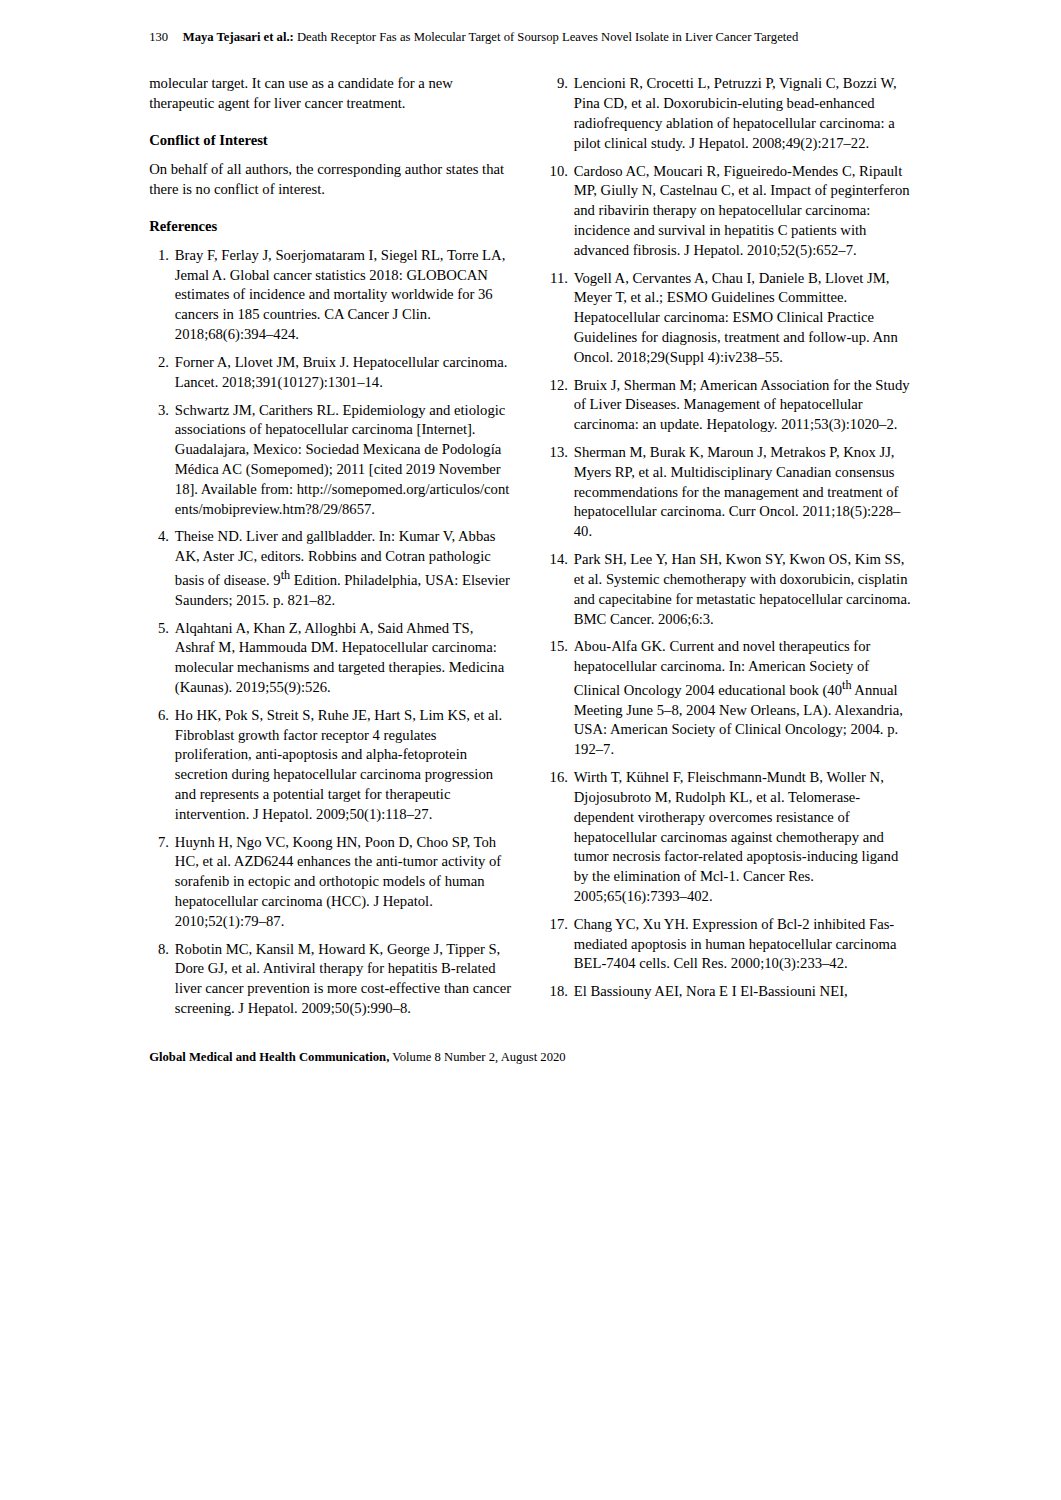130 Maya Tejasari et al.: Death Receptor Fas as Molecular Target of Soursop Leaves Novel Isolate in Liver Cancer Targeted
molecular target. It can use as a candidate for a new therapeutic agent for liver cancer treatment.
Conflict of Interest
On behalf of all authors, the corresponding author states that there is no conflict of interest.
References
Bray F, Ferlay J, Soerjomataram I, Siegel RL, Torre LA, Jemal A. Global cancer statistics 2018: GLOBOCAN estimates of incidence and mortality worldwide for 36 cancers in 185 countries. CA Cancer J Clin. 2018;68(6):394–424.
Forner A, Llovet JM, Bruix J. Hepatocellular carcinoma. Lancet. 2018;391(10127):1301–14.
Schwartz JM, Carithers RL. Epidemiology and etiologic associations of hepatocellular carcinoma [Internet]. Guadalajara, Mexico: Sociedad Mexicana de Podología Médica AC (Somepomed); 2011 [cited 2019 November 18]. Available from: http://somepomed.org/articulos/contents/mobipreview.htm?8/29/8657.
Theise ND. Liver and gallbladder. In: Kumar V, Abbas AK, Aster JC, editors. Robbins and Cotran pathologic basis of disease. 9th Edition. Philadelphia, USA: Elsevier Saunders; 2015. p. 821–82.
Alqahtani A, Khan Z, Alloghbi A, Said Ahmed TS, Ashraf M, Hammouda DM. Hepatocellular carcinoma: molecular mechanisms and targeted therapies. Medicina (Kaunas). 2019;55(9):526.
Ho HK, Pok S, Streit S, Ruhe JE, Hart S, Lim KS, et al. Fibroblast growth factor receptor 4 regulates proliferation, anti-apoptosis and alpha-fetoprotein secretion during hepatocellular carcinoma progression and represents a potential target for therapeutic intervention. J Hepatol. 2009;50(1):118–27.
Huynh H, Ngo VC, Koong HN, Poon D, Choo SP, Toh HC, et al. AZD6244 enhances the anti-tumor activity of sorafenib in ectopic and orthotopic models of human hepatocellular carcinoma (HCC). J Hepatol. 2010;52(1):79–87.
Robotin MC, Kansil M, Howard K, George J, Tipper S, Dore GJ, et al. Antiviral therapy for hepatitis B-related liver cancer prevention is more cost-effective than cancer screening. J Hepatol. 2009;50(5):990–8.
Lencioni R, Crocetti L, Petruzzi P, Vignali C, Bozzi W, Pina CD, et al. Doxorubicin-eluting bead-enhanced radiofrequency ablation of hepatocellular carcinoma: a pilot clinical study. J Hepatol. 2008;49(2):217–22.
Cardoso AC, Moucari R, Figueiredo-Mendes C, Ripault MP, Giully N, Castelnau C, et al. Impact of peginterferon and ribavirin therapy on hepatocellular carcinoma: incidence and survival in hepatitis C patients with advanced fibrosis. J Hepatol. 2010;52(5):652–7.
Vogell A, Cervantes A, Chau I, Daniele B, Llovet JM, Meyer T, et al.; ESMO Guidelines Committee. Hepatocellular carcinoma: ESMO Clinical Practice Guidelines for diagnosis, treatment and follow-up. Ann Oncol. 2018;29(Suppl 4):iv238–55.
Bruix J, Sherman M; American Association for the Study of Liver Diseases. Management of hepatocellular carcinoma: an update. Hepatology. 2011;53(3):1020–2.
Sherman M, Burak K, Maroun J, Metrakos P, Knox JJ, Myers RP, et al. Multidisciplinary Canadian consensus recommendations for the management and treatment of hepatocellular carcinoma. Curr Oncol. 2011;18(5):228–40.
Park SH, Lee Y, Han SH, Kwon SY, Kwon OS, Kim SS, et al. Systemic chemotherapy with doxorubicin, cisplatin and capecitabine for metastatic hepatocellular carcinoma. BMC Cancer. 2006;6:3.
Abou-Alfa GK. Current and novel therapeutics for hepatocellular carcinoma. In: American Society of Clinical Oncology 2004 educational book (40th Annual Meeting June 5–8, 2004 New Orleans, LA). Alexandria, USA: American Society of Clinical Oncology; 2004. p. 192–7.
Wirth T, Kühnel F, Fleischmann-Mundt B, Woller N, Djojosubroto M, Rudolph KL, et al. Telomerase-dependent virotherapy overcomes resistance of hepatocellular carcinomas against chemotherapy and tumor necrosis factor-related apoptosis-inducing ligand by the elimination of Mcl-1. Cancer Res. 2005;65(16):7393–402.
Chang YC, Xu YH. Expression of Bcl-2 inhibited Fas-mediated apoptosis in human hepatocellular carcinoma BEL-7404 cells. Cell Res. 2000;10(3):233–42.
El Bassiouny AEI, Nora E I El-Bassiouni NEI,
Global Medical and Health Communication, Volume 8 Number 2, August 2020